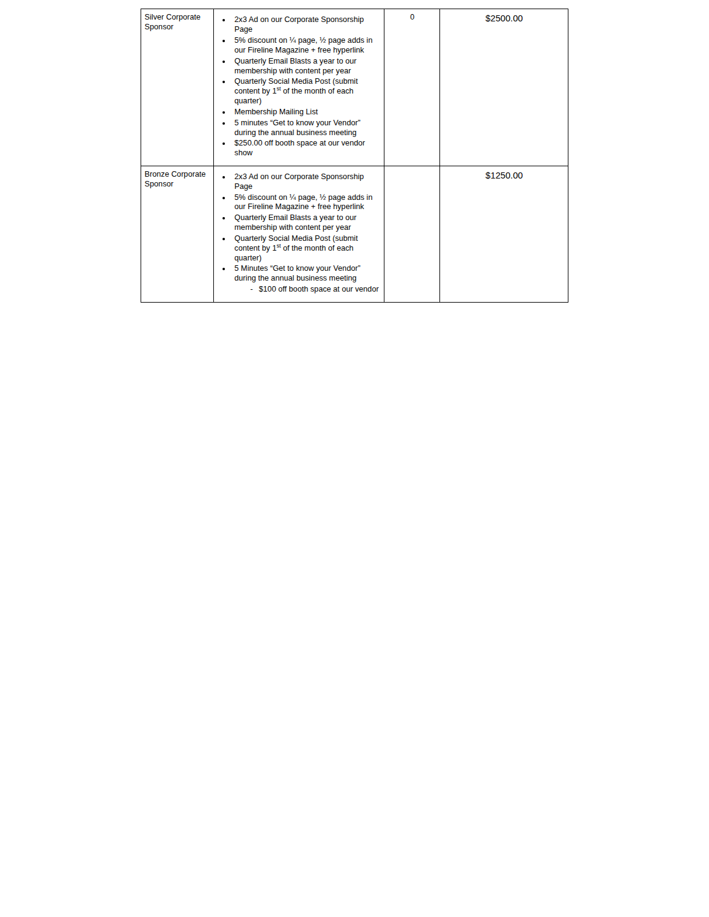| Silver Corporate Sponsor | 2x3 Ad on our Corporate Sponsorship Page 5% discount on ¼ page, ½ page adds in our Fireline Magazine + free hyperlink Quarterly Email Blasts a year to our membership with content per year Quarterly Social Media Post (submit content by 1 st of the month of each quarter) Membership Mailing List 5 minutes “Get to know your Vendor” during the annual business meeting $250.00 off booth space at our vendor show | 0 | $2500.00 |
| Bronze Corporate Sponsor | 2x3 Ad on our Corporate Sponsorship Page 5% discount on ¼ page, ½ page adds in our Fireline Magazine + free hyperlink Quarterly Email Blasts a year to our membership with content per year Quarterly Social Media Post (submit content by 1 st of the month of each quarter) 5 Minutes “Get to know your Vendor” during the annual business meeting $100 off booth space at our vendor | | $1250.00 |